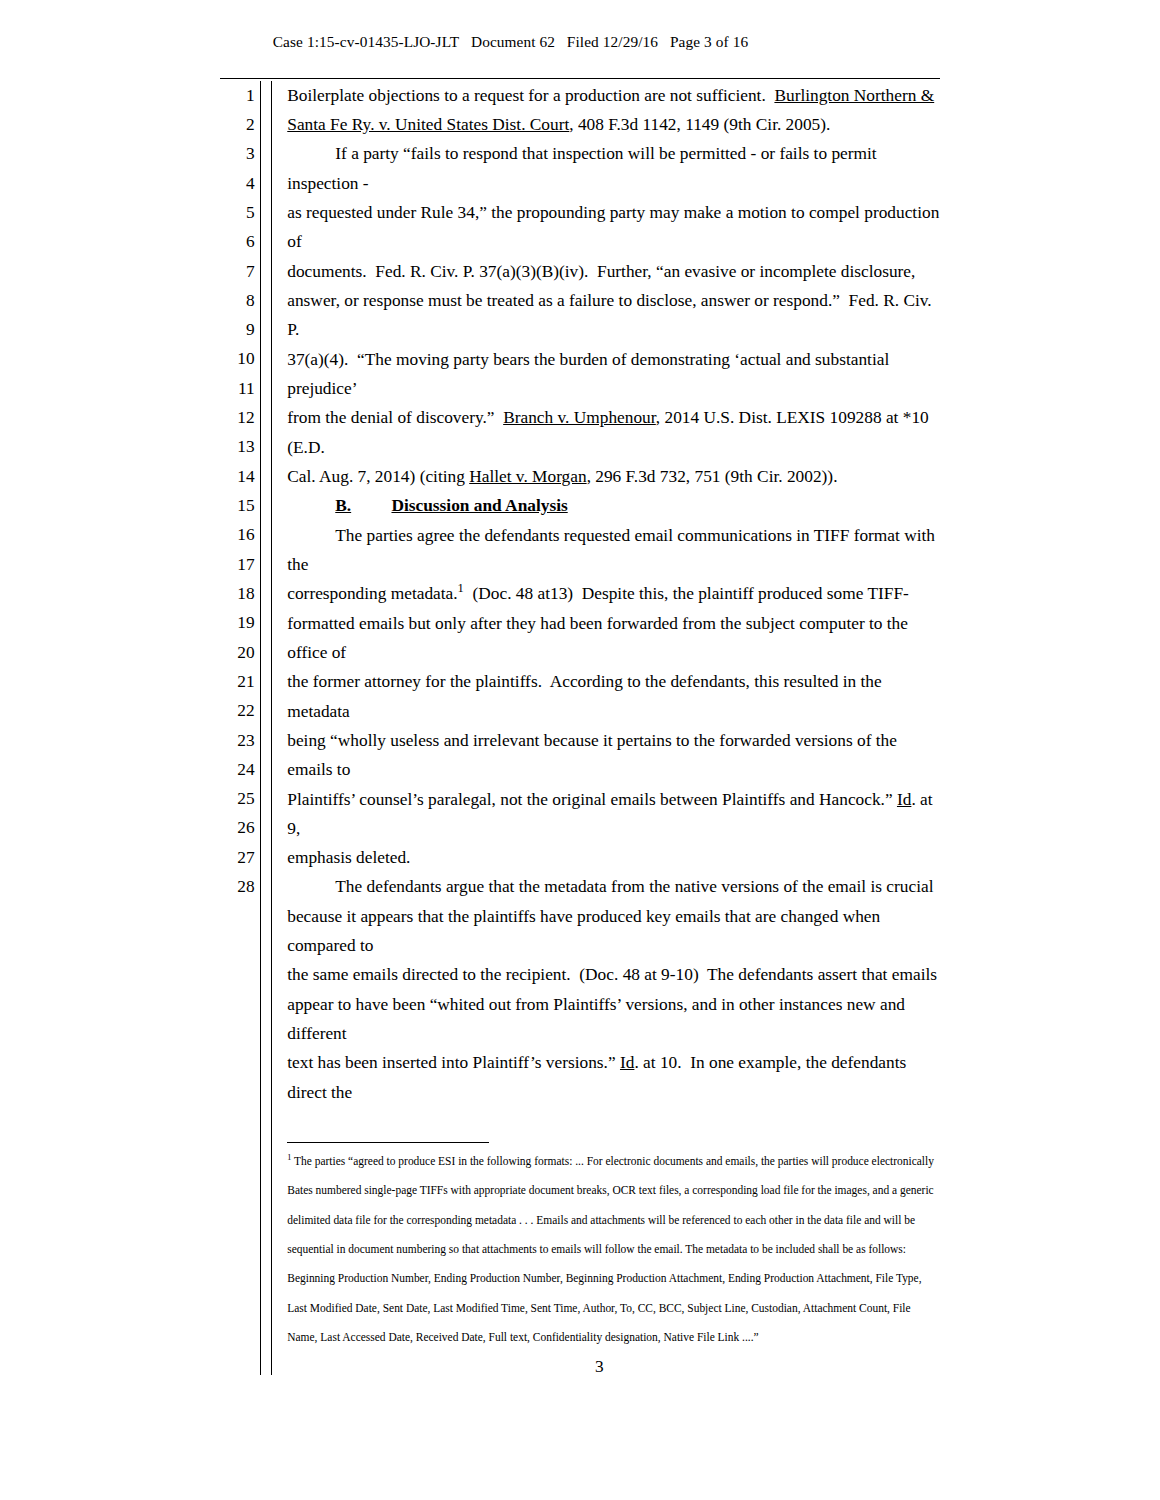Case 1:15-cv-01435-LJO-JLT Document 62 Filed 12/29/16 Page 3 of 16
1
2
3
4
5
6
7
8
9
10
11
12
13
14
15
16
17
18
19
20
21
22
23
24
25
26
27
28
Boilerplate objections to a request for a production are not sufficient. Burlington Northern &
Santa Fe Ry. v. United States Dist. Court, 408 F.3d 1142, 1149 (9th Cir. 2005).
If a party “fails to respond that inspection will be permitted - or fails to permit inspection -
as requested under Rule 34,” the propounding party may make a motion to compel production of
documents. Fed. R. Civ. P. 37(a)(3)(B)(iv). Further, “an evasive or incomplete disclosure,
answer, or response must be treated as a failure to disclose, answer or respond.” Fed. R. Civ. P.
37(a)(4). “The moving party bears the burden of demonstrating ‘actual and substantial prejudice’
from the denial of discovery.” Branch v. Umphenour, 2014 U.S. Dist. LEXIS 109288 at *10 (E.D.
Cal. Aug. 7, 2014) (citing Hallet v. Morgan, 296 F.3d 732, 751 (9th Cir. 2002)).
B. Discussion and Analysis
The parties agree the defendants requested email communications in TIFF format with the
corresponding metadata.1 (Doc. 48 at13) Despite this, the plaintiff produced some TIFF-
formatted emails but only after they had been forwarded from the subject computer to the office of
the former attorney for the plaintiffs. According to the defendants, this resulted in the metadata
being “wholly useless and irrelevant because it pertains to the forwarded versions of the emails to
Plaintiffs’ counsel’s paralegal, not the original emails between Plaintiffs and Hancock.” Id. at 9,
emphasis deleted.
The defendants argue that the metadata from the native versions of the email is crucial
because it appears that the plaintiffs have produced key emails that are changed when compared to
the same emails directed to the recipient. (Doc. 48 at 9-10) The defendants assert that emails
appear to have been “whited out from Plaintiffs’ versions, and in other instances new and different
text has been inserted into Plaintiff’s versions.” Id. at 10. In one example, the defendants direct the
1 The parties “agreed to produce ESI in the following formats: ... For electronic documents and emails, the parties will produce electronically Bates numbered single-page TIFFs with appropriate document breaks, OCR text files, a corresponding load file for the images, and a generic delimited data file for the corresponding metadata . . . Emails and attachments will be referenced to each other in the data file and will be sequential in document numbering so that attachments to emails will follow the email. The metadata to be included shall be as follows: Beginning Production Number, Ending Production Number, Beginning Production Attachment, Ending Production Attachment, File Type, Last Modified Date, Sent Date, Last Modified Time, Sent Time, Author, To, CC, BCC, Subject Line, Custodian, Attachment Count, File Name, Last Accessed Date, Received Date, Full text, Confidentiality designation, Native File Link ....”
3